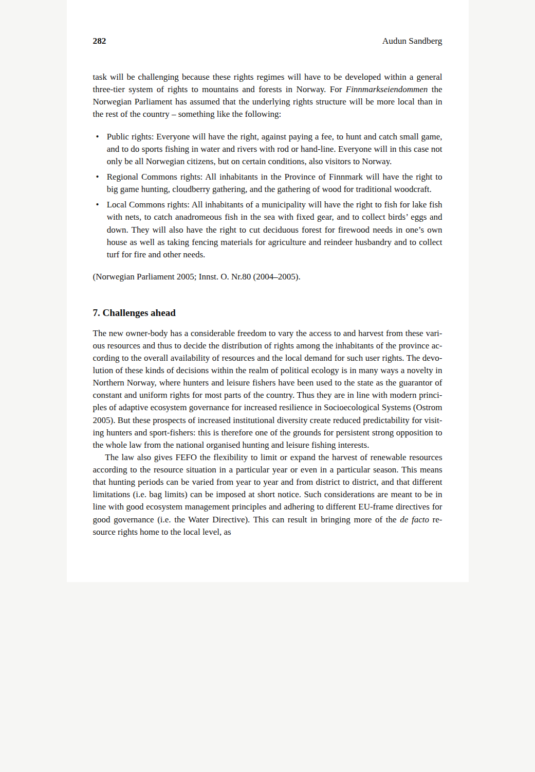282 Audun Sandberg
task will be challenging because these rights regimes will have to be developed within a general three-tier system of rights to mountains and forests in Norway. For Finnmarkseiendommen the Norwegian Parliament has assumed that the underlying rights structure will be more local than in the rest of the country – something like the following:
Public rights: Everyone will have the right, against paying a fee, to hunt and catch small game, and to do sports fishing in water and rivers with rod or hand-line. Everyone will in this case not only be all Norwegian citizens, but on certain conditions, also visitors to Norway.
Regional Commons rights: All inhabitants in the Province of Finnmark will have the right to big game hunting, cloudberry gathering, and the gathering of wood for traditional woodcraft.
Local Commons rights: All inhabitants of a municipality will have the right to fish for lake fish with nets, to catch anadromeous fish in the sea with fixed gear, and to collect birds’ eggs and down. They will also have the right to cut deciduous forest for firewood needs in one’s own house as well as taking fencing materials for agriculture and reindeer husbandry and to collect turf for fire and other needs.
(Norwegian Parliament 2005; Innst. O. Nr.80 (2004–2005).
7. Challenges ahead
The new owner-body has a considerable freedom to vary the access to and harvest from these various resources and thus to decide the distribution of rights among the inhabitants of the province according to the overall availability of resources and the local demand for such user rights. The devolution of these kinds of decisions within the realm of political ecology is in many ways a novelty in Northern Norway, where hunters and leisure fishers have been used to the state as the guarantor of constant and uniform rights for most parts of the country. Thus they are in line with modern principles of adaptive ecosystem governance for increased resilience in Socioecological Systems (Ostrom 2005). But these prospects of increased institutional diversity create reduced predictability for visiting hunters and sport-fishers: this is therefore one of the grounds for persistent strong opposition to the whole law from the national organised hunting and leisure fishing interests.
The law also gives FEFO the flexibility to limit or expand the harvest of renewable resources according to the resource situation in a particular year or even in a particular season. This means that hunting periods can be varied from year to year and from district to district, and that different limitations (i.e. bag limits) can be imposed at short notice. Such considerations are meant to be in line with good ecosystem management principles and adhering to different EU-frame directives for good governance (i.e. the Water Directive). This can result in bringing more of the de facto resource rights home to the local level, as